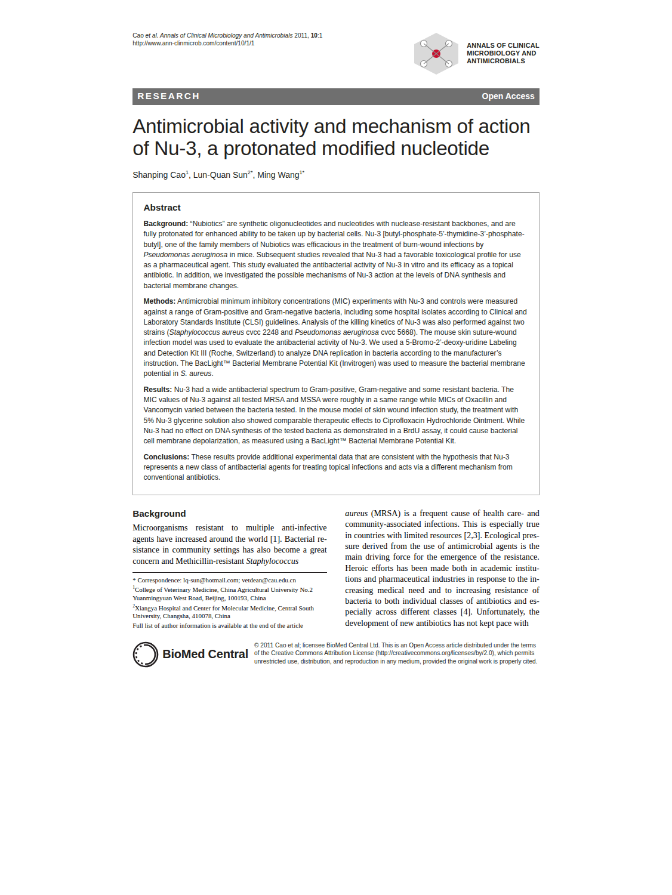Cao et al. Annals of Clinical Microbiology and Antimicrobials 2011, 10:1
http://www.ann-clinmicrob.com/content/10/1/1
Annals of Clinical
Microbiology and
Antimicrobials
Research
Open Access
Antimicrobial activity and mechanism of action of Nu-3, a protonated modified nucleotide
Shanping Cao1, Lun-Quan Sun2*, Ming Wang1*
Abstract
Background: “Nubiotics” are synthetic oligonucleotides and nucleotides with nuclease-resistant backbones, and are fully protonated for enhanced ability to be taken up by bacterial cells. Nu-3 [butyl-phosphate-5’-thymidine-3’-phosphate-butyl], one of the family members of Nubiotics was efficacious in the treatment of burn-wound infections by Pseudomonas aeruginosa in mice. Subsequent studies revealed that Nu-3 had a favorable toxicological profile for use as a pharmaceutical agent. This study evaluated the antibacterial activity of Nu-3 in vitro and its efficacy as a topical antibiotic. In addition, we investigated the possible mechanisms of Nu-3 action at the levels of DNA synthesis and bacterial membrane changes.
Methods: Antimicrobial minimum inhibitory concentrations (MIC) experiments with Nu-3 and controls were measured against a range of Gram-positive and Gram-negative bacteria, including some hospital isolates according to Clinical and Laboratory Standards Institute (CLSI) guidelines. Analysis of the killing kinetics of Nu-3 was also performed against two strains (Staphylococcus aureus cvcc 2248 and Pseudomonas aeruginosa cvcc 5668). The mouse skin suture-wound infection model was used to evaluate the antibacterial activity of Nu-3. We used a 5-Bromo-2’-deoxy-uridine Labeling and Detection Kit III (Roche, Switzerland) to analyze DNA replication in bacteria according to the manufacturer’s instruction. The BacLight™ Bacterial Membrane Potential Kit (Invitrogen) was used to measure the bacterial membrane potential in S. aureus.
Results: Nu-3 had a wide antibacterial spectrum to Gram-positive, Gram-negative and some resistant bacteria. The MIC values of Nu-3 against all tested MRSA and MSSA were roughly in a same range while MICs of Oxacillin and Vancomycin varied between the bacteria tested. In the mouse model of skin wound infection study, the treatment with 5% Nu-3 glycerine solution also showed comparable therapeutic effects to Ciprofloxacin Hydrochloride Ointment. While Nu-3 had no effect on DNA synthesis of the tested bacteria as demonstrated in a BrdU assay, it could cause bacterial cell membrane depolarization, as measured using a BacLight™ Bacterial Membrane Potential Kit.
Conclusions: These results provide additional experimental data that are consistent with the hypothesis that Nu-3 represents a new class of antibacterial agents for treating topical infections and acts via a different mechanism from conventional antibiotics.
Background
Microorganisms resistant to multiple anti-infective agents have increased around the world [1]. Bacterial resistance in community settings has also become a great concern and Methicillin-resistant Staphylococcus
* Correspondence: lq-sun@hotmail.com; vetdean@cau.edu.cn
1College of Veterinary Medicine, China Agricultural University No.2 Yuanmingyuan West Road, Beijing, 100193, China
2Xiangya Hospital and Center for Molecular Medicine, Central South University, Changsha, 410078, China
Full list of author information is available at the end of the article
aureus (MRSA) is a frequent cause of health care- and community-associated infections. This is especially true in countries with limited resources [2,3]. Ecological pressure derived from the use of antimicrobial agents is the main driving force for the emergence of the resistance. Heroic efforts has been made both in academic institutions and pharmaceutical industries in response to the increasing medical need and to increasing resistance of bacteria to both individual classes of antibiotics and especially across different classes [4]. Unfortunately, the development of new antibiotics has not kept pace with
Bio Med Central
© 2011 Cao et al; licensee BioMed Central Ltd. This is an Open Access article distributed under the terms of the Creative Commons Attribution License (http://creativecommons.org/licenses/by/2.0), which permits unrestricted use, distribution, and reproduction in any medium, provided the original work is properly cited.